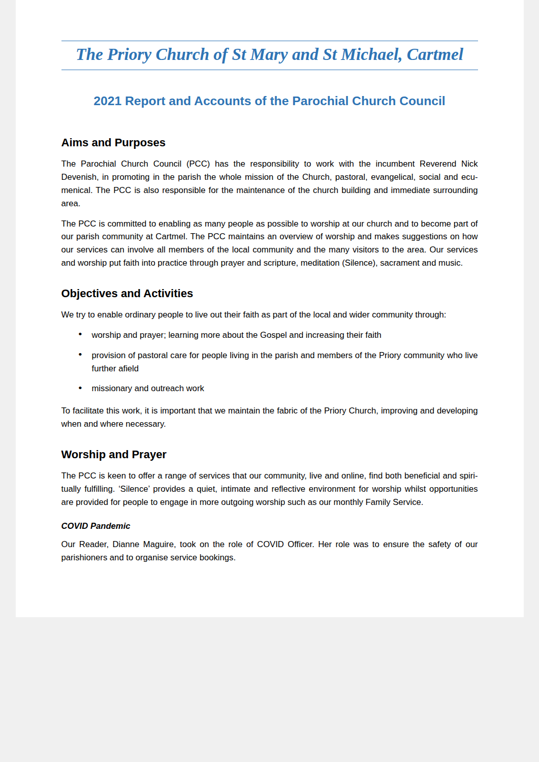The Priory Church of St Mary and St Michael, Cartmel
2021 Report and Accounts of the Parochial Church Council
Aims and Purposes
The Parochial Church Council (PCC) has the responsibility to work with the incumbent Reverend Nick Devenish, in promoting in the parish the whole mission of the Church, pastoral, evangelical, social and ecumenical. The PCC is also responsible for the maintenance of the church building and immediate surrounding area.
The PCC is committed to enabling as many people as possible to worship at our church and to become part of our parish community at Cartmel. The PCC maintains an overview of worship and makes suggestions on how our services can involve all members of the local community and the many visitors to the area. Our services and worship put faith into practice through prayer and scripture, meditation (Silence), sacrament and music.
Objectives and Activities
We try to enable ordinary people to live out their faith as part of the local and wider community through:
worship and prayer; learning more about the Gospel and increasing their faith
provision of pastoral care for people living in the parish and members of the Priory community who live further afield
missionary and outreach work
To facilitate this work, it is important that we maintain the fabric of the Priory Church, improving and developing when and where necessary.
Worship and Prayer
The PCC is keen to offer a range of services that our community, live and online, find both beneficial and spiritually fulfilling. ‘Silence’ provides a quiet, intimate and reflective environment for worship whilst opportunities are provided for people to engage in more outgoing worship such as our monthly Family Service.
COVID Pandemic
Our Reader, Dianne Maguire, took on the role of COVID Officer. Her role was to ensure the safety of our parishioners and to organise service bookings.